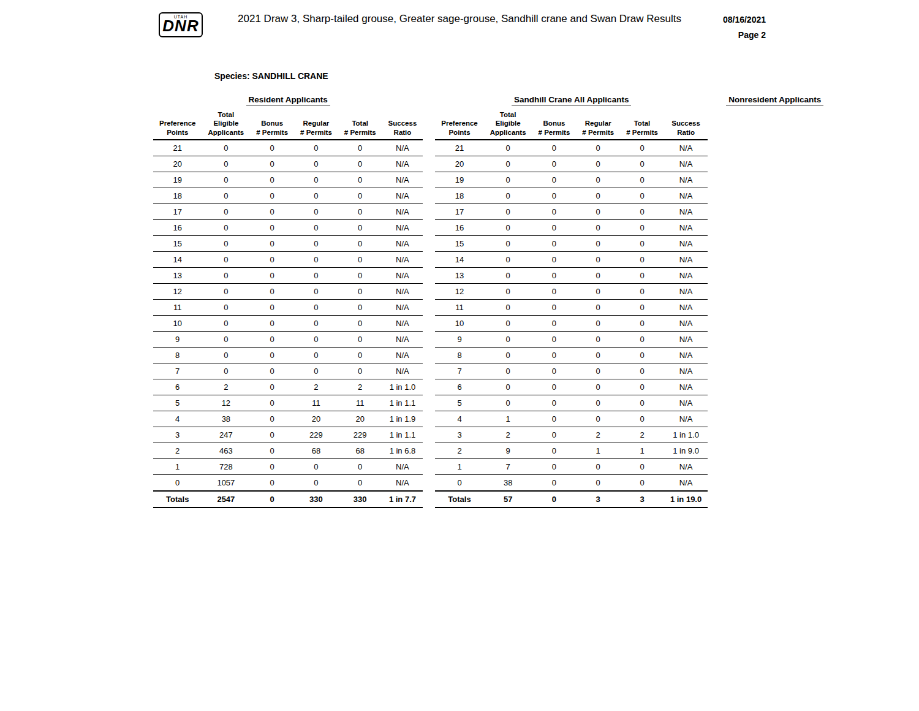UTAH
DNR
2021 Draw 3, Sharp-tailed grouse, Greater sage-grouse, Sandhill crane and Swan Draw Results
08/16/2021
Page 2
Species: SANDHILL CRANE
| Resident Applicants | | Sandhill Crane All Applicants | | Nonresident Applicants |
| --- | --- | --- | --- | --- |
| Preference Points | Total Eligible Applicants | Bonus # Permits | Regular # Permits | Total # Permits | Success Ratio | | Preference Points | Total Eligible Applicants | Bonus # Permits | Regular # Permits | Total # Permits | Success Ratio | | | | | | | |
| 21 | 0 | 0 | 0 | 0 | N/A | | 21 | 0 | 0 | 0 | 0 | N/A |
| 20 | 0 | 0 | 0 | 0 | N/A | | 20 | 0 | 0 | 0 | 0 | N/A |
| 19 | 0 | 0 | 0 | 0 | N/A | | 19 | 0 | 0 | 0 | 0 | N/A |
| 18 | 0 | 0 | 0 | 0 | N/A | | 18 | 0 | 0 | 0 | 0 | N/A |
| 17 | 0 | 0 | 0 | 0 | N/A | | 17 | 0 | 0 | 0 | 0 | N/A |
| 16 | 0 | 0 | 0 | 0 | N/A | | 16 | 0 | 0 | 0 | 0 | N/A |
| 15 | 0 | 0 | 0 | 0 | N/A | | 15 | 0 | 0 | 0 | 0 | N/A |
| 14 | 0 | 0 | 0 | 0 | N/A | | 14 | 0 | 0 | 0 | 0 | N/A |
| 13 | 0 | 0 | 0 | 0 | N/A | | 13 | 0 | 0 | 0 | 0 | N/A |
| 12 | 0 | 0 | 0 | 0 | N/A | | 12 | 0 | 0 | 0 | 0 | N/A |
| 11 | 0 | 0 | 0 | 0 | N/A | | 11 | 0 | 0 | 0 | 0 | N/A |
| 10 | 0 | 0 | 0 | 0 | N/A | | 10 | 0 | 0 | 0 | 0 | N/A |
| 9 | 0 | 0 | 0 | 0 | N/A | | 9 | 0 | 0 | 0 | 0 | N/A |
| 8 | 0 | 0 | 0 | 0 | N/A | | 8 | 0 | 0 | 0 | 0 | N/A |
| 7 | 0 | 0 | 0 | 0 | N/A | | 7 | 0 | 0 | 0 | 0 | N/A |
| 6 | 2 | 0 | 2 | 2 | 1 in 1.0 | | 6 | 0 | 0 | 0 | 0 | N/A |
| 5 | 12 | 0 | 11 | 11 | 1 in 1.1 | | 5 | 0 | 0 | 0 | 0 | N/A |
| 4 | 38 | 0 | 20 | 20 | 1 in 1.9 | | 4 | 1 | 0 | 0 | 0 | N/A |
| 3 | 247 | 0 | 229 | 229 | 1 in 1.1 | | 3 | 2 | 0 | 2 | 2 | 1 in 1.0 |
| 2 | 463 | 0 | 68 | 68 | 1 in 6.8 | | 2 | 9 | 0 | 1 | 1 | 1 in 9.0 |
| 1 | 728 | 0 | 0 | 0 | N/A | | 1 | 7 | 0 | 0 | 0 | N/A |
| 0 | 1057 | 0 | 0 | 0 | N/A | | 0 | 38 | 0 | 0 | 0 | N/A |
| Totals | 2547 | 0 | 330 | 330 | 1 in 7.7 | | Totals | 57 | 0 | 3 | 3 | 1 in 19.0 |